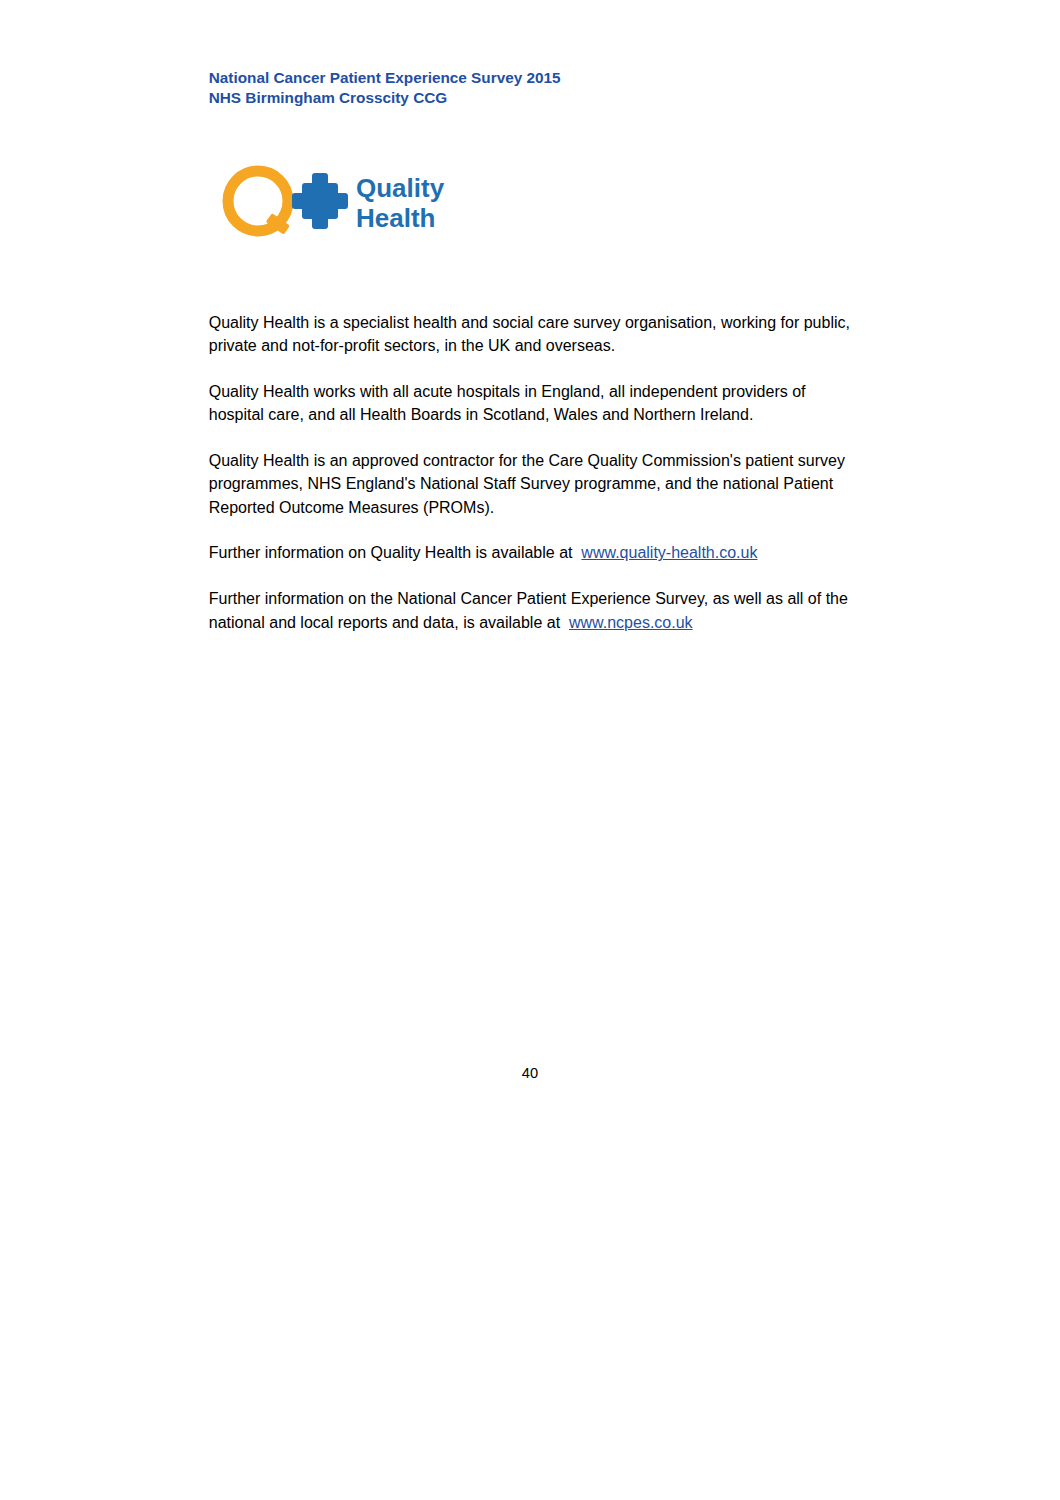National Cancer Patient Experience Survey 2015 NHS Birmingham Crosscity CCG
Quality Health Quality Health
Quality Health is a specialist health and social care survey organisation, working for public, private and not-for-profit sectors, in the UK and overseas.
Quality Health works with all acute hospitals in England, all independent providers of hospital care, and all Health Boards in Scotland, Wales and Northern Ireland.
Quality Health is an approved contractor for the Care Quality Commission's patient survey programmes, NHS England's National Staff Survey programme, and the national Patient Reported Outcome Measures (PROMs).
Further information on Quality Health is available at www.quality-health.co.uk
Further information on the National Cancer Patient Experience Survey, as well as all of the national and local reports and data, is available at www.ncpes.co.uk
40